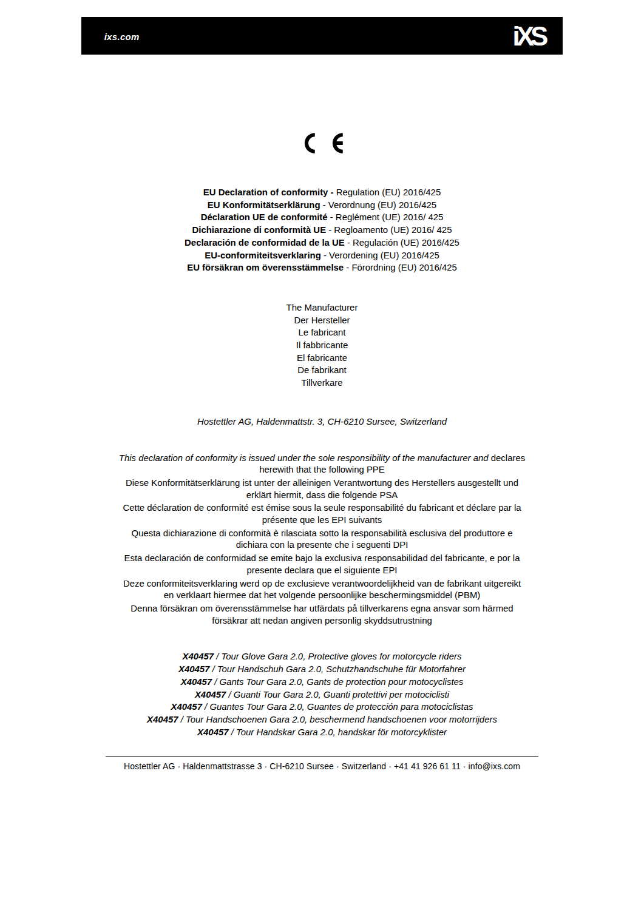ixs.com
iXS
EU Declaration of conformity - Regulation (EU) 2016/425
EU Konformitätserklärung - Verordnung (EU) 2016/425
Déclaration UE de conformité - Reglément (UE) 2016/ 425
Dichiarazione di conformità UE - Regloamento (UE) 2016/ 425
Declaración de conformidad de la UE - Regulación (UE) 2016/425
EU-conformiteitsverklaring - Verordening (EU) 2016/425
EU försäkran om överensstämmelse - Förordning (EU) 2016/425
The Manufacturer
Der Hersteller
Le fabricant
Il fabbricante
El fabricante
De fabrikant
Tillverkare
Hostettler AG, Haldenmattstr. 3, CH-6210 Sursee, Switzerland
This declaration of conformity is issued under the sole responsibility of the manufacturer and declares herewith that the following PPE
Diese Konformitätserklärung ist unter der alleinigen Verantwortung des Herstellers ausgestellt und erklärt hiermit, dass die folgende PSA
Cette déclaration de conformité est émise sous la seule responsabilité du fabricant et déclare par la présente que les EPI suivants
Questa dichiarazione di conformità è rilasciata sotto la responsabilità esclusiva del produttore e dichiara con la presente che i seguenti DPI
Esta declaración de conformidad se emite bajo la exclusiva responsabilidad del fabricante, e por la presente declara que el siguiente EPI
Deze conformiteitsverklaring werd op de exclusieve verantwoordelijkheid van de fabrikant uitgereikt en verklaart hiermee dat het volgende persoonlijke beschermingsmiddel (PBM)
Denna försäkran om överensstämmelse har utfärdats på tillverkarens egna ansvar som härmed försäkrar att nedan angiven personlig skyddsutrustning
X40457 / Tour Glove Gara 2.0, Protective gloves for motorcycle riders
X40457 / Tour Handschuh Gara 2.0, Schutzhandschuhe für Motorfahrer
X40457 / Gants Tour Gara 2.0, Gants de protection pour motocyclistes
X40457 / Guanti Tour Gara 2.0, Guanti protettivi per motociclisti
X40457 / Guantes Tour Gara 2.0, Guantes de protección para motociclistas
X40457 / Tour Handschoenen Gara 2.0, beschermend handschoenen voor motorrijders
X40457 / Tour Handskar Gara 2.0, handskar för motorcyklister
Hostettler AG · Haldenmattstrasse 3 · CH-6210 Sursee · Switzerland · +41 41 926 61 11 · info@ixs.com